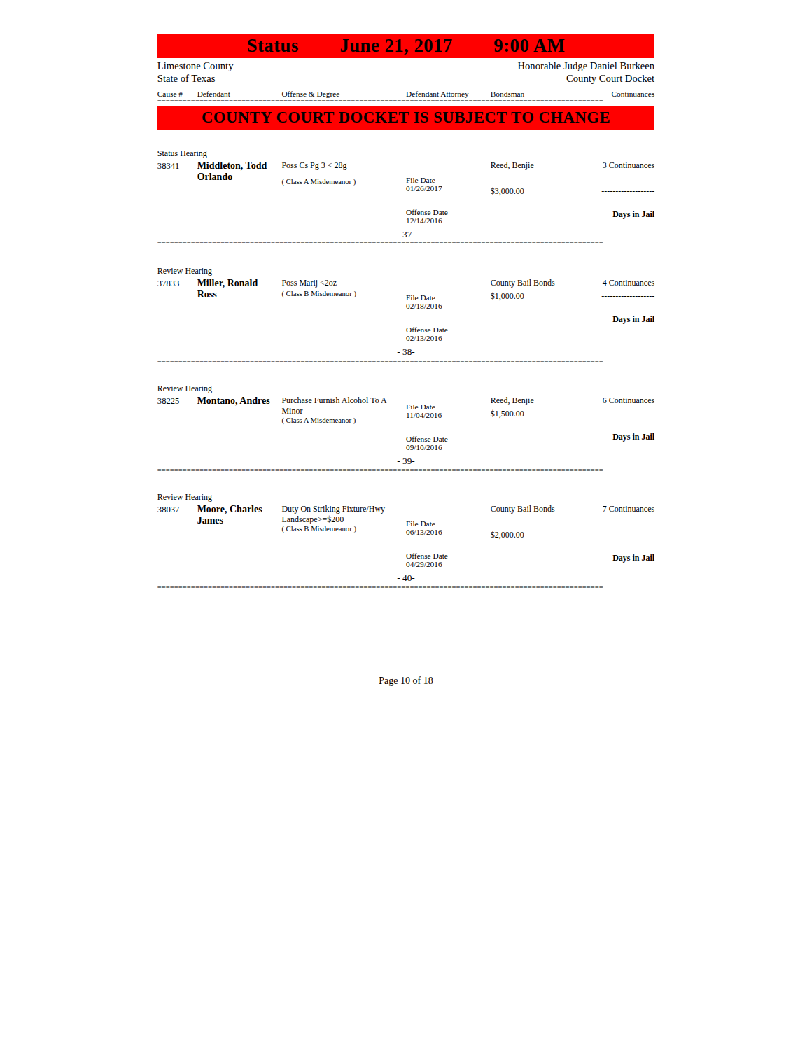Status June 21, 2017 9:00 AM
Limestone County
State of Texas
Honorable Judge Daniel Burkeen
County Court Docket
Cause # Defendant Offense & Degree Defendant Attorney Bondsman Continuances
==========================================================================================================
COUNTY COURT DOCKET IS SUBJECT TO CHANGE
Status Hearing
38341
Middleton, Todd Orlando
Poss Cs Pg 3 < 28g
( Class A Misdemeanor )
File Date
01/26/2017
Offense Date
12/14/2016
Reed, Benjie
$3,000.00
3 Continuances
-------------------
Days in Jail
- 37-
==========================================================================================================
Review Hearing
37833
Miller, Ronald Ross
Poss Marij <2oz
( Class B Misdemeanor )
File Date
02/18/2016
Offense Date
02/13/2016
County Bail Bonds
$1,000.00
4 Continuances
-------------------
Days in Jail
- 38-
==========================================================================================================
Review Hearing
38225
Montano, Andres
Purchase Furnish Alcohol To A Minor
( Class A Misdemeanor )
File Date
11/04/2016
Offense Date
09/10/2016
Reed, Benjie
$1,500.00
6 Continuances
-------------------
Days in Jail
- 39-
==========================================================================================================
Review Hearing
38037
Moore, Charles James
Duty On Striking Fixture/Hwy Landscape>=$200
( Class B Misdemeanor )
File Date
06/13/2016
Offense Date
04/29/2016
County Bail Bonds
$2,000.00
7 Continuances
-------------------
Days in Jail
- 40-
==========================================================================================================
Page 10 of 18